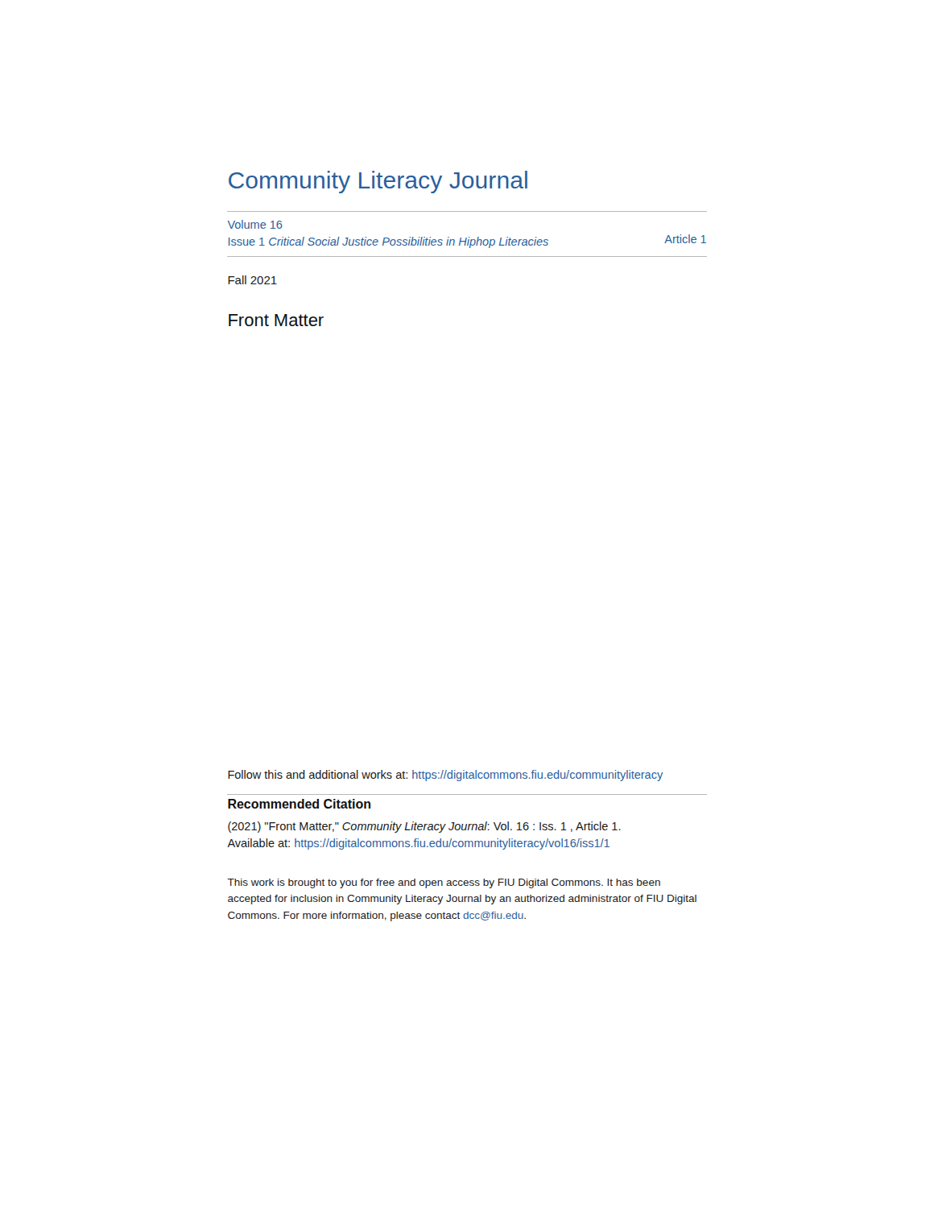Community Literacy Journal
Volume 16 Issue 1 Critical Social Justice Possibilities in Hiphop Literacies
Article 1
Fall 2021
Front Matter
Follow this and additional works at: https://digitalcommons.fiu.edu/communityliteracy
Recommended Citation
(2021) "Front Matter," Community Literacy Journal: Vol. 16 : Iss. 1 , Article 1.
Available at: https://digitalcommons.fiu.edu/communityliteracy/vol16/iss1/1
This work is brought to you for free and open access by FIU Digital Commons. It has been accepted for inclusion in Community Literacy Journal by an authorized administrator of FIU Digital Commons. For more information, please contact dcc@fiu.edu.